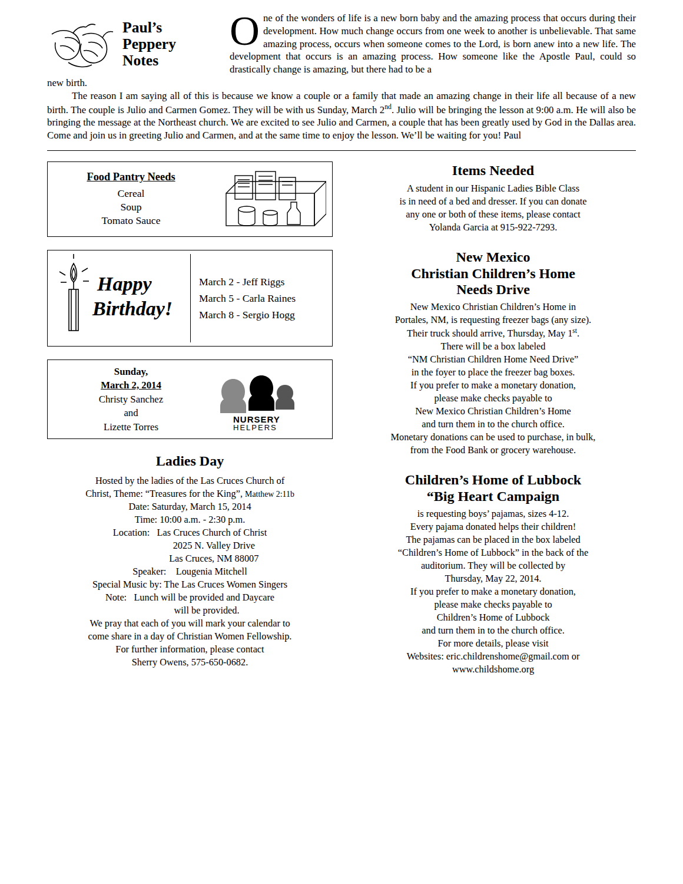Paul’s
Peppery
Notes
One of the wonders of life is a new born baby and the amazing process that occurs during their development. How much change occurs from one week to another is unbelievable. That same amazing process, occurs when someone comes to the Lord, is born anew into a new life. The development that occurs is an amazing process. How someone like the Apostle Paul, could so drastically change is amazing, but there had to be a
new birth.
The reason I am saying all of this is because we know a couple or a family that made an amazing change in their life all because of a new birth. The couple is Julio and Carmen Gomez. They will be with us Sunday, March 2nd. Julio will be bringing the lesson at 9:00 a.m. He will also be bringing the message at the Northeast church. We are excited to see Julio and Carmen, a couple that has been greatly used by God in the Dallas area. Come and join us in greeting Julio and Carmen, and at the same time to enjoy the lesson. We’ll be waiting for you! Paul
Food Pantry Needs
Cereal
Soup
Tomato Sauce
Happy Birthday!
March 2 - Jeff Riggs
March 5 - Carla Raines
March 8 - Sergio Hogg
Sunday,
March 2, 2014
Christy Sanchez
and
Lizette Torres
NURSERY HELPERS
Ladies Day
Hosted by the ladies of the Las Cruces Church of
Christ, Theme: “Treasures for the King”, Matthew 2:11b
Date: Saturday, March 15, 2014
Time: 10:00 a.m. - 2:30 p.m.
Location: Las Cruces Church of Christ
2025 N. Valley Drive
Las Cruces, NM 88007
Speaker: Lougenia Mitchell
Special Music by: The Las Cruces Women Singers
Note: Lunch will be provided and Daycare
will be provided.
We pray that each of you will mark your calendar to
come share in a day of Christian Women Fellowship.
For further information, please contact
Sherry Owens, 575-650-0682.
Items Needed
A student in our Hispanic Ladies Bible Class
is in need of a bed and dresser. If you can donate
any one or both of these items, please contact
Yolanda Garcia at 915-922-7293.
New Mexico
Christian Children’s Home
Needs Drive
New Mexico Christian Children’s Home in
Portales, NM, is requesting freezer bags (any size).
Their truck should arrive, Thursday, May 1st.
There will be a box labeled
“NM Christian Children Home Need Drive”
in the foyer to place the freezer bag boxes.
If you prefer to make a monetary donation,
please make checks payable to
New Mexico Christian Children’s Home
and turn them in to the church office.
Monetary donations can be used to purchase, in bulk,
from the Food Bank or grocery warehouse.
Children’s Home of Lubbock
“Big Heart Campaign
is requesting boys’ pajamas, sizes 4-12.
Every pajama donated helps their children!
The pajamas can be placed in the box labeled
“Children’s Home of Lubbock” in the back of the
auditorium. They will be collected by
Thursday, May 22, 2014.
If you prefer to make a monetary donation,
please make checks payable to
Children’s Home of Lubbock
and turn them in to the church office.
For more details, please visit
Websites: eric.childrenshome@gmail.com or
www.childshome.org